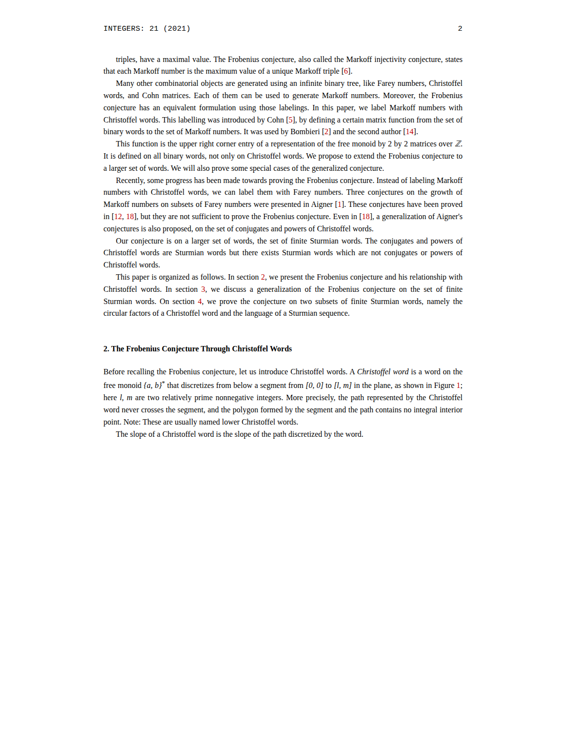INTEGERS: 21 (2021) 2
triples, have a maximal value. The Frobenius conjecture, also called the Markoff injectivity conjecture, states that each Markoff number is the maximum value of a unique Markoff triple [6].
Many other combinatorial objects are generated using an infinite binary tree, like Farey numbers, Christoffel words, and Cohn matrices. Each of them can be used to generate Markoff numbers. Moreover, the Frobenius conjecture has an equivalent formulation using those labelings. In this paper, we label Markoff numbers with Christoffel words. This labelling was introduced by Cohn [5], by defining a certain matrix function from the set of binary words to the set of Markoff numbers. It was used by Bombieri [2] and the second author [14].
This function is the upper right corner entry of a representation of the free monoid by 2 by 2 matrices over ℤ. It is defined on all binary words, not only on Christoffel words. We propose to extend the Frobenius conjecture to a larger set of words. We will also prove some special cases of the generalized conjecture.
Recently, some progress has been made towards proving the Frobenius conjecture. Instead of labeling Markoff numbers with Christoffel words, we can label them with Farey numbers. Three conjectures on the growth of Markoff numbers on subsets of Farey numbers were presented in Aigner [1]. These conjectures have been proved in [12, 18], but they are not sufficient to prove the Frobenius conjecture. Even in [18], a generalization of Aigner's conjectures is also proposed, on the set of conjugates and powers of Christoffel words.
Our conjecture is on a larger set of words, the set of finite Sturmian words. The conjugates and powers of Christoffel words are Sturmian words but there exists Sturmian words which are not conjugates or powers of Christoffel words.
This paper is organized as follows. In section 2, we present the Frobenius conjecture and his relationship with Christoffel words. In section 3, we discuss a generalization of the Frobenius conjecture on the set of finite Sturmian words. On section 4, we prove the conjecture on two subsets of finite Sturmian words, namely the circular factors of a Christoffel word and the language of a Sturmian sequence.
2. The Frobenius Conjecture Through Christoffel Words
Before recalling the Frobenius conjecture, let us introduce Christoffel words. A Christoffel word is a word on the free monoid {a, b}* that discretizes from below a segment from [0, 0] to [l, m] in the plane, as shown in Figure 1; here l, m are two relatively prime nonnegative integers. More precisely, the path represented by the Christoffel word never crosses the segment, and the polygon formed by the segment and the path contains no integral interior point. Note: These are usually named lower Christoffel words.
The slope of a Christoffel word is the slope of the path discretized by the word.